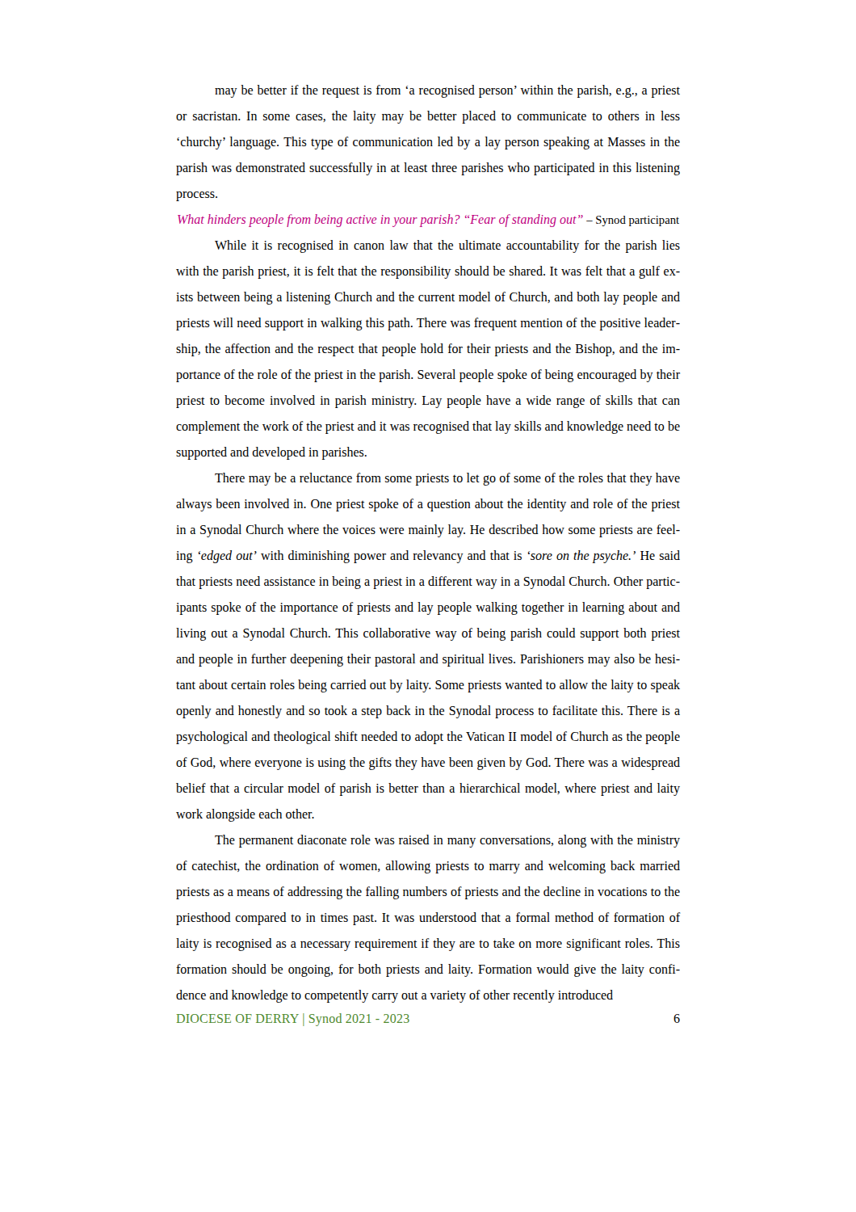may be better if the request is from ‘a recognised person’ within the parish, e.g., a priest or sacristan. In some cases, the laity may be better placed to communicate to others in less ‘churchy’ language. This type of communication led by a lay person speaking at Masses in the parish was demonstrated successfully in at least three parishes who participated in this listening process.
What hinders people from being active in your parish? “Fear of standing out” – Synod participant
While it is recognised in canon law that the ultimate accountability for the parish lies with the parish priest, it is felt that the responsibility should be shared. It was felt that a gulf exists between being a listening Church and the current model of Church, and both lay people and priests will need support in walking this path. There was frequent mention of the positive leadership, the affection and the respect that people hold for their priests and the Bishop, and the importance of the role of the priest in the parish. Several people spoke of being encouraged by their priest to become involved in parish ministry. Lay people have a wide range of skills that can complement the work of the priest and it was recognised that lay skills and knowledge need to be supported and developed in parishes.
There may be a reluctance from some priests to let go of some of the roles that they have always been involved in. One priest spoke of a question about the identity and role of the priest in a Synodal Church where the voices were mainly lay. He described how some priests are feeling ‘edged out’ with diminishing power and relevancy and that is ‘sore on the psyche.’ He said that priests need assistance in being a priest in a different way in a Synodal Church. Other participants spoke of the importance of priests and lay people walking together in learning about and living out a Synodal Church. This collaborative way of being parish could support both priest and people in further deepening their pastoral and spiritual lives. Parishioners may also be hesitant about certain roles being carried out by laity. Some priests wanted to allow the laity to speak openly and honestly and so took a step back in the Synodal process to facilitate this. There is a psychological and theological shift needed to adopt the Vatican II model of Church as the people of God, where everyone is using the gifts they have been given by God. There was a widespread belief that a circular model of parish is better than a hierarchical model, where priest and laity work alongside each other.
The permanent diaconate role was raised in many conversations, along with the ministry of catechist, the ordination of women, allowing priests to marry and welcoming back married priests as a means of addressing the falling numbers of priests and the decline in vocations to the priesthood compared to in times past. It was understood that a formal method of formation of laity is recognised as a necessary requirement if they are to take on more significant roles. This formation should be ongoing, for both priests and laity. Formation would give the laity confidence and knowledge to competently carry out a variety of other recently introduced
DIOCESE OF DERRY | Synod 2021 - 2023
6